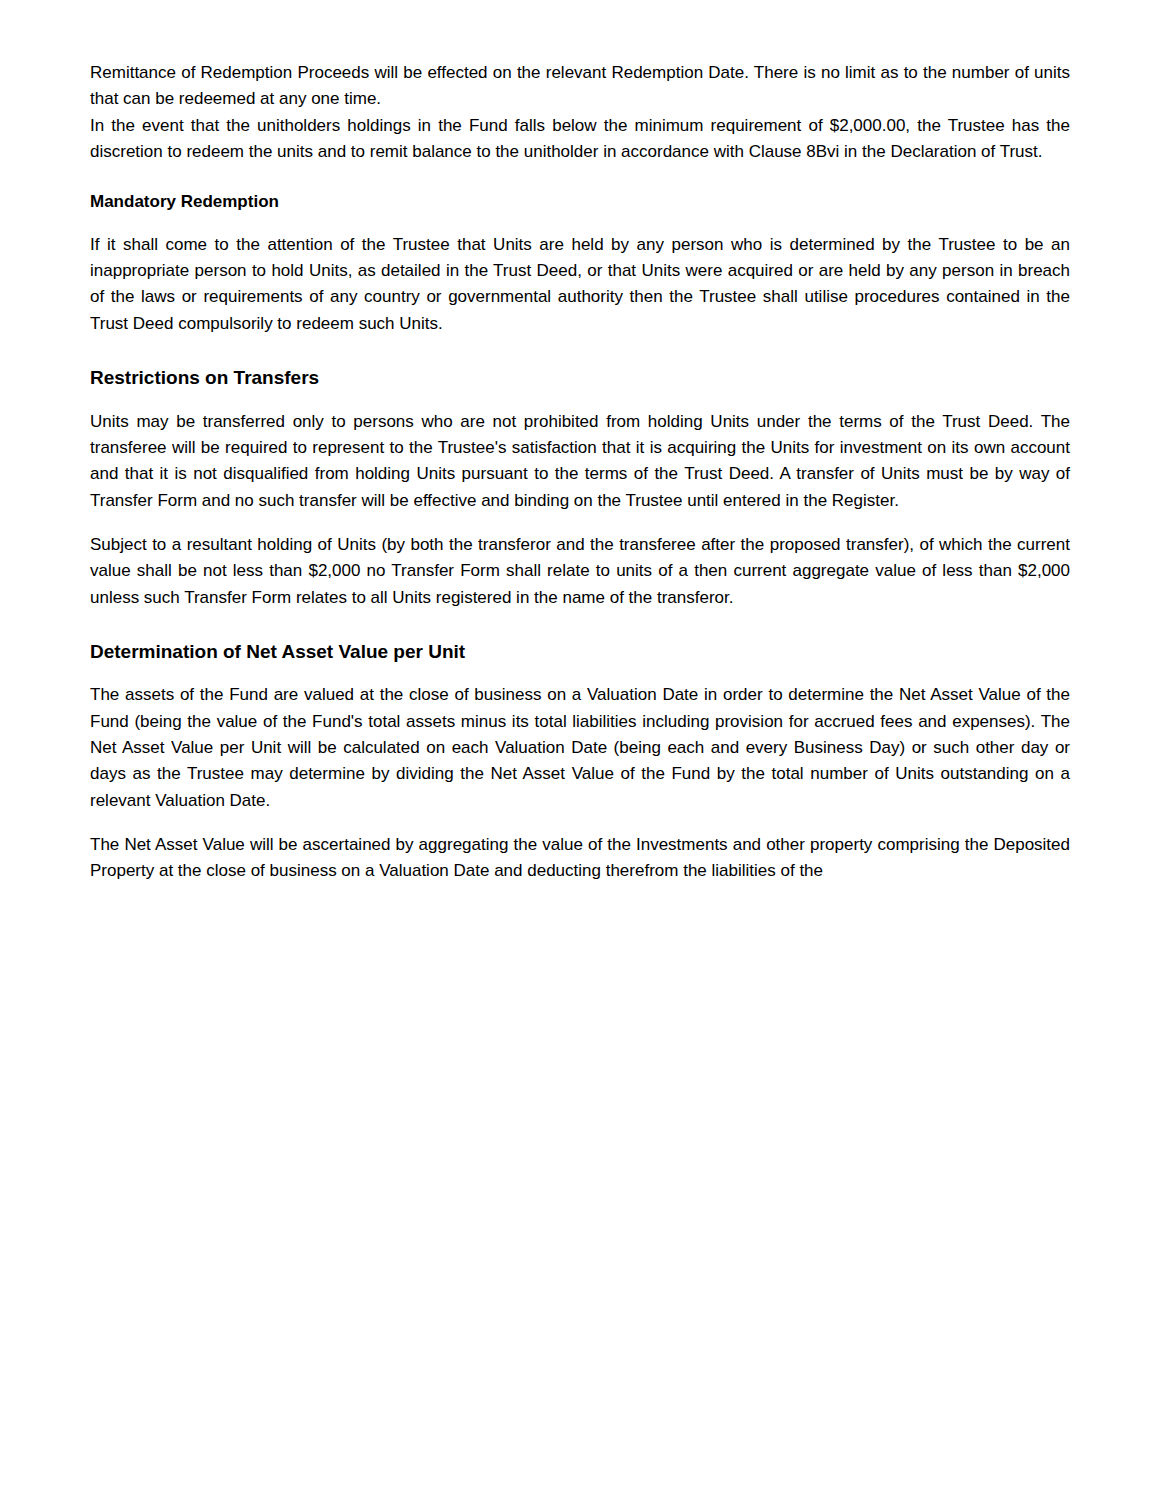Remittance of Redemption Proceeds will be effected on the relevant Redemption Date. There is no limit as to the number of units that can be redeemed at any one time.
In the event that the unitholders holdings in the Fund falls below the minimum requirement of $2,000.00, the Trustee has the discretion to redeem the units and to remit balance to the unitholder in accordance with Clause 8Bvi in the Declaration of Trust.
Mandatory Redemption
If it shall come to the attention of the Trustee that Units are held by any person who is determined by the Trustee to be an inappropriate person to hold Units, as detailed in the Trust Deed, or that Units were acquired or are held by any person in breach of the laws or requirements of any country or governmental authority then the Trustee shall utilise procedures contained in the Trust Deed compulsorily to redeem such Units.
Restrictions on Transfers
Units may be transferred only to persons who are not prohibited from holding Units under the terms of the Trust Deed. The transferee will be required to represent to the Trustee's satisfaction that it is acquiring the Units for investment on its own account and that it is not disqualified from holding Units pursuant to the terms of the Trust Deed. A transfer of Units must be by way of Transfer Form and no such transfer will be effective and binding on the Trustee until entered in the Register.
Subject to a resultant holding of Units (by both the transferor and the transferee after the proposed transfer), of which the current value shall be not less than $2,000 no Transfer Form shall relate to units of a then current aggregate value of less than $2,000 unless such Transfer Form relates to all Units registered in the name of the transferor.
Determination of Net Asset Value per Unit
The assets of the Fund are valued at the close of business on a Valuation Date in order to determine the Net Asset Value of the Fund (being the value of the Fund's total assets minus its total liabilities including provision for accrued fees and expenses). The Net Asset Value per Unit will be calculated on each Valuation Date (being each and every Business Day) or such other day or days as the Trustee may determine by dividing the Net Asset Value of the Fund by the total number of Units outstanding on a relevant Valuation Date.
The Net Asset Value will be ascertained by aggregating the value of the Investments and other property comprising the Deposited Property at the close of business on a Valuation Date and deducting therefrom the liabilities of the